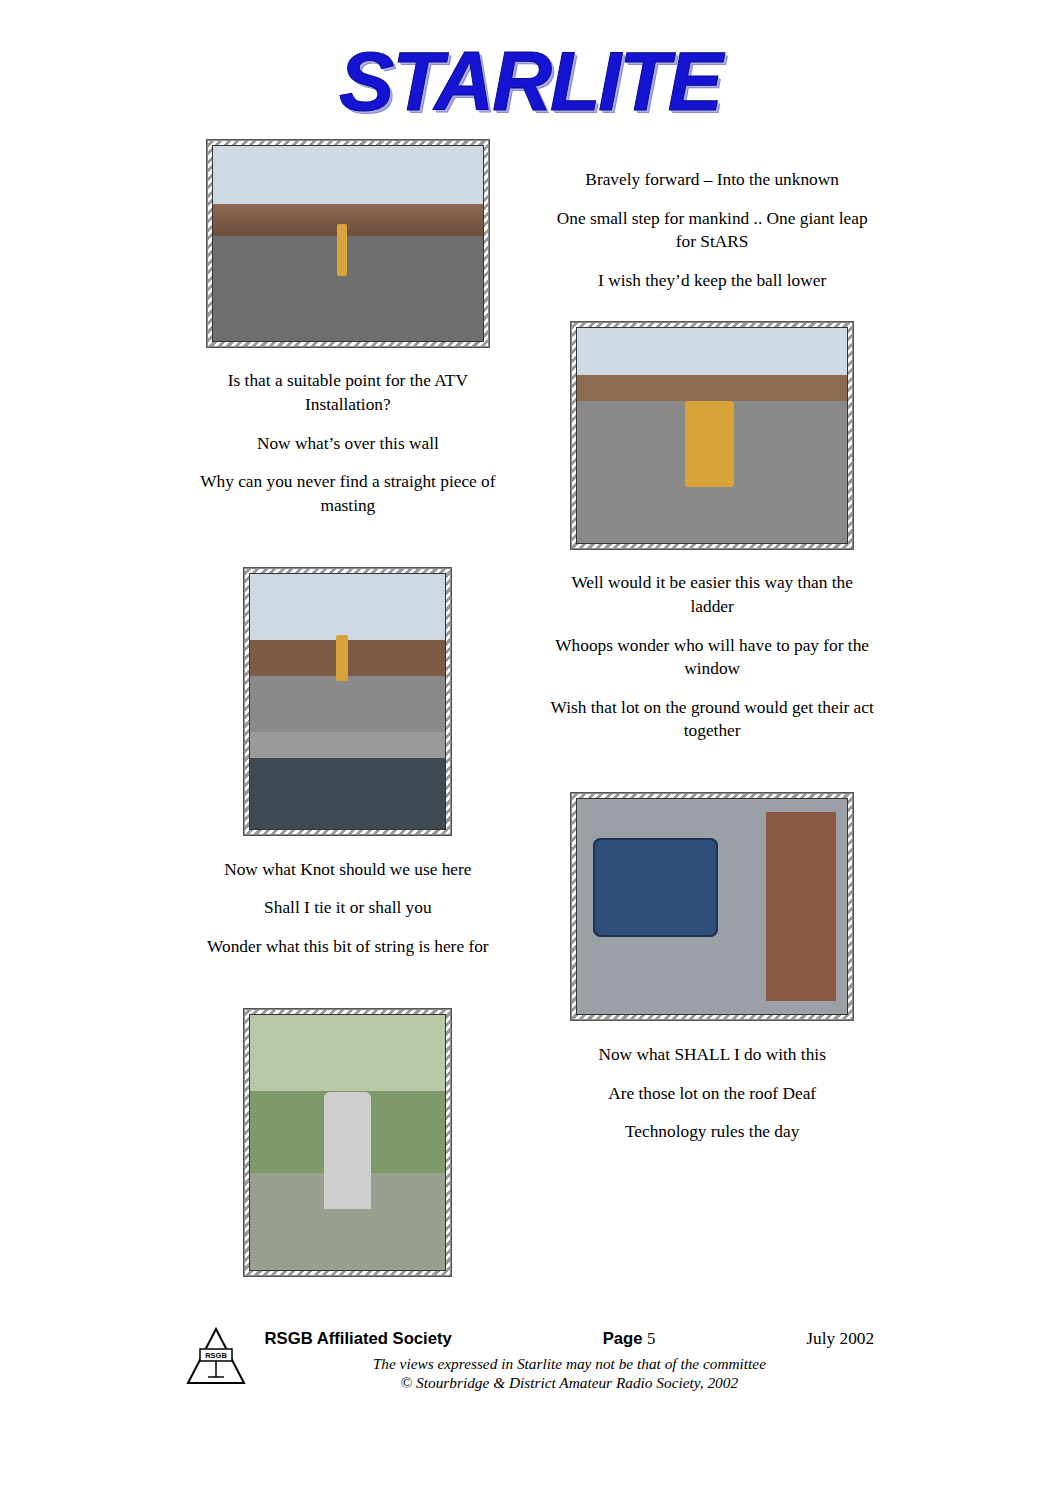STARLITE
Is that a suitable point for the ATV Installation?
Now what’s over this wall
Why can you never find a straight piece of masting
Now what Knot should we use here
Shall I tie it or shall you
Wonder what this bit of string is here for
Bravely forward – Into the unknown
One small step for mankind .. One giant leap for StARS
I wish they’d keep the ball lower
Well would it be easier this way than the ladder
Whoops wonder who will have to pay for the window
Wish that lot on the ground would get their act together
Now what SHALL I do with this
Are those lot on the roof Deaf
Technology rules the day
RSGB
RSGB Affiliated Society Page 5 July 2002
The views expressed in Starlite may not be that of the committee
© Stourbridge & District Amateur Radio Society, 2002